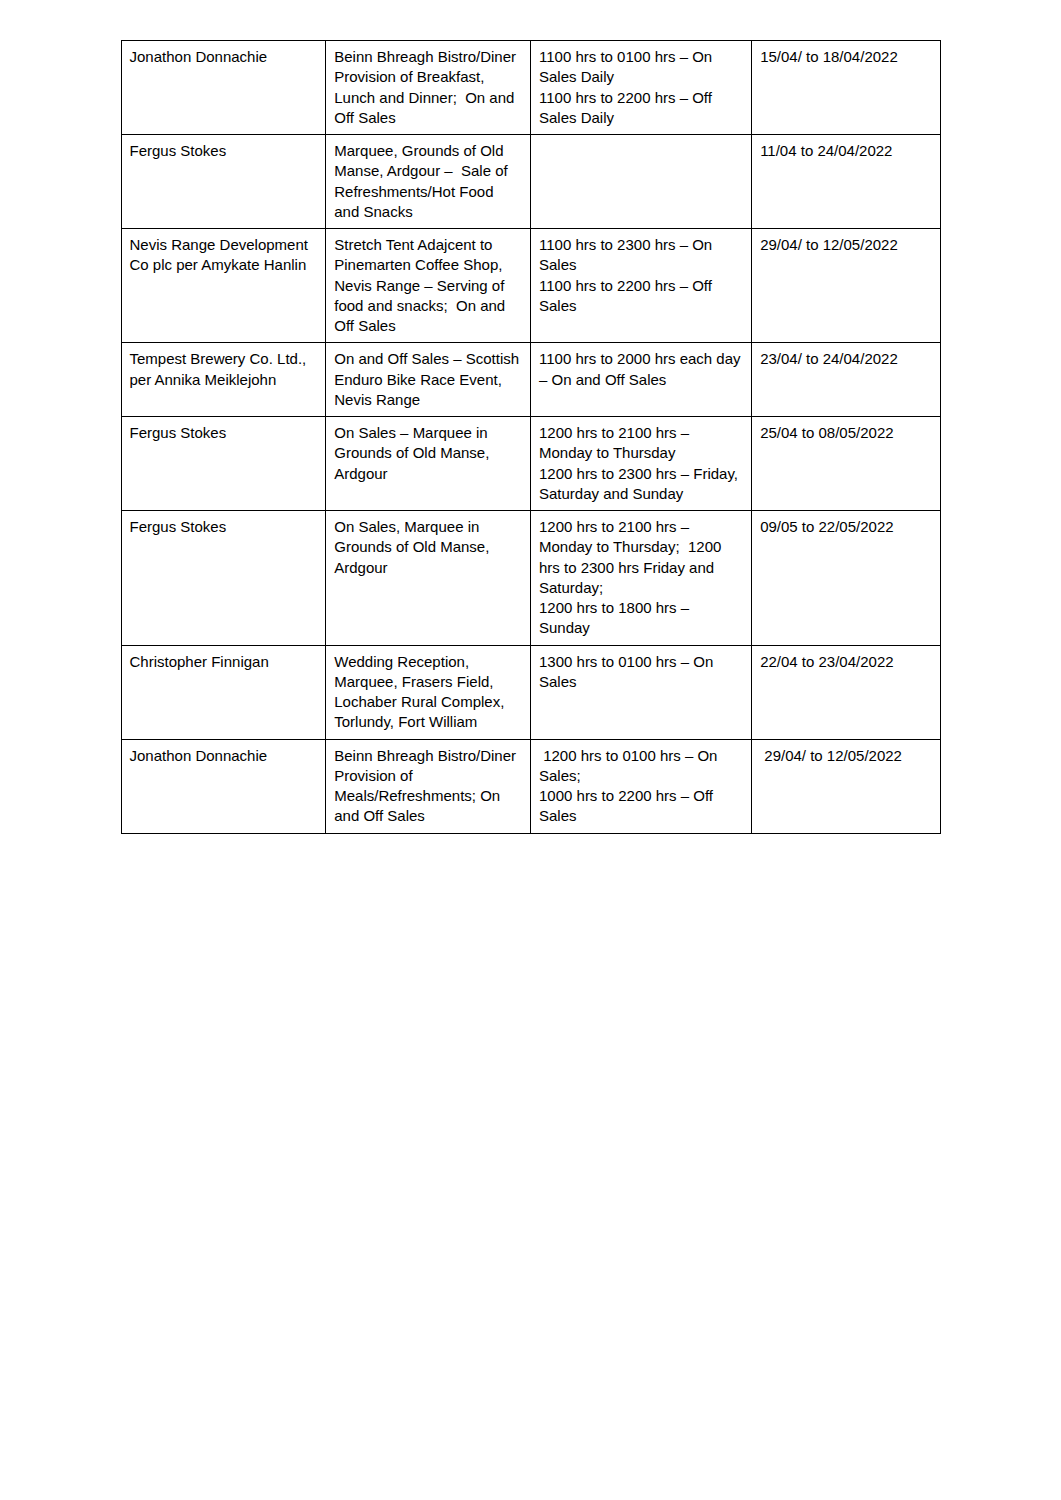| Jonathon Donnachie | Beinn Bhreagh Bistro/Diner Provision of Breakfast, Lunch and Dinner; On and Off Sales | 1100 hrs to 0100 hrs – On Sales Daily 1100 hrs to 2200 hrs – Off Sales Daily | 15/04/ to 18/04/2022 |
| Fergus Stokes | Marquee, Grounds of Old Manse, Ardgour – Sale of Refreshments/Hot Food and Snacks | | 11/04 to 24/04/2022 |
| Nevis Range Development Co plc per Amykate Hanlin | Stretch Tent Adajcent to Pinemarten Coffee Shop, Nevis Range – Serving of food and snacks; On and Off Sales | 1100 hrs to 2300 hrs – On Sales 1100 hrs to 2200 hrs – Off Sales | 29/04/ to 12/05/2022 |
| Tempest Brewery Co. Ltd., per Annika Meiklejohn | On and Off Sales – Scottish Enduro Bike Race Event, Nevis Range | 1100 hrs to 2000 hrs each day – On and Off Sales | 23/04/ to 24/04/2022 |
| Fergus Stokes | On Sales – Marquee in Grounds of Old Manse, Ardgour | 1200 hrs to 2100 hrs – Monday to Thursday 1200 hrs to 2300 hrs – Friday, Saturday and Sunday | 25/04 to 08/05/2022 |
| Fergus Stokes | On Sales, Marquee in Grounds of Old Manse, Ardgour | 1200 hrs to 2100 hrs – Monday to Thursday; 1200 hrs to 2300 hrs Friday and Saturday; 1200 hrs to 1800 hrs – Sunday | 09/05 to 22/05/2022 |
| Christopher Finnigan | Wedding Reception, Marquee, Frasers Field, Lochaber Rural Complex, Torlundy, Fort William | 1300 hrs to 0100 hrs – On Sales | 22/04 to 23/04/2022 |
| Jonathon Donnachie | Beinn Bhreagh Bistro/Diner Provision of Meals/Refreshments; On and Off Sales | 1200 hrs to 0100 hrs – On Sales; 1000 hrs to 2200 hrs – Off Sales | 29/04/ to 12/05/2022 |